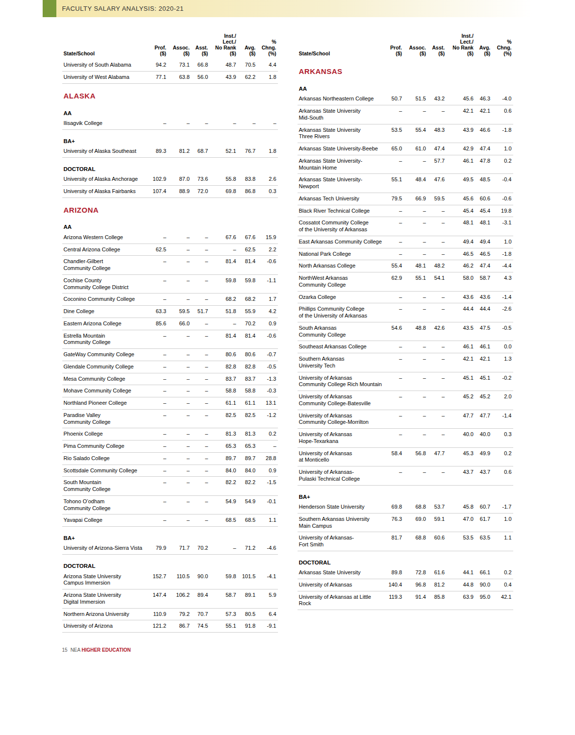FACULTY SALARY ANALYSIS: 2020-21
| State/School | Prof. ($) | Assoc. ($) | Asst. ($) | Inst./ Lect./ No Rank ($) | Avg. ($) | % Chng. (%) |
| --- | --- | --- | --- | --- | --- | --- |
| University of South Alabama | 94.2 | 73.1 | 66.8 | 48.7 | 70.5 | 4.4 |
| University of West Alabama | 77.1 | 63.8 | 56.0 | 43.9 | 62.2 | 1.8 |
| ALASKA |
| AA |
| Ilisagvik College | – | – | – | – | – | – |
| BA+ |
| University of Alaska Southeast | 89.3 | 81.2 | 68.7 | 52.1 | 76.7 | 1.8 |
| DOCTORAL |
| University of Alaska Anchorage | 102.9 | 87.0 | 73.6 | 55.8 | 83.8 | 2.6 |
| University of Alaska Fairbanks | 107.4 | 88.9 | 72.0 | 69.8 | 86.8 | 0.3 |
| ARIZONA |
| AA |
| Arizona Western College | – | – | – | 67.6 | 67.6 | 15.9 |
| Central Arizona College | 62.5 | – | – | – | 62.5 | 2.2 |
| Chandler-Gilbert Community College | – | – | – | 81.4 | 81.4 | -0.6 |
| Cochise County Community College District | – | – | – | 59.8 | 59.8 | -1.1 |
| Coconino Community College | – | – | – | 68.2 | 68.2 | 1.7 |
| Dine College | 63.3 | 59.5 | 51.7 | 51.8 | 55.9 | 4.2 |
| Eastern Arizona College | 85.6 | 66.0 | – | – | 70.2 | 0.9 |
| Estrella Mountain Community College | – | – | – | 81.4 | 81.4 | -0.6 |
| GateWay Community College | – | – | – | 80.6 | 80.6 | -0.7 |
| Glendale Community College | – | – | – | 82.8 | 82.8 | -0.5 |
| Mesa Community College | – | – | – | 83.7 | 83.7 | -1.3 |
| Mohave Community College | – | – | – | 58.8 | 58.8 | -0.3 |
| Northland Pioneer College | – | – | – | 61.1 | 61.1 | 13.1 |
| Paradise Valley Community College | – | – | – | 82.5 | 82.5 | -1.2 |
| Phoenix College | – | – | – | 81.3 | 81.3 | 0.2 |
| Pima Community College | – | – | – | 65.3 | 65.3 | – |
| Rio Salado College | – | – | – | 89.7 | 89.7 | 28.8 |
| Scottsdale Community College | – | – | – | 84.0 | 84.0 | 0.9 |
| South Mountain Community College | – | – | – | 82.2 | 82.2 | -1.5 |
| Tohono O’odham Community College | – | – | – | 54.9 | 54.9 | -0.1 |
| Yavapai College | – | – | – | 68.5 | 68.5 | 1.1 |
| BA+ |
| University of Arizona-Sierra Vista | 79.9 | 71.7 | 70.2 | – | 71.2 | -4.6 |
| DOCTORAL |
| Arizona State University Campus Immersion | 152.7 | 110.5 | 90.0 | 59.8 | 101.5 | -4.1 |
| Arizona State University Digital Immersion | 147.4 | 106.2 | 89.4 | 58.7 | 89.1 | 5.9 |
| Northern Arizona University | 110.9 | 79.2 | 70.7 | 57.3 | 80.5 | 6.4 |
| University of Arizona | 121.2 | 86.7 | 74.5 | 55.1 | 91.8 | -9.1 |
| State/School | Prof. ($) | Assoc. ($) | Asst. ($) | Inst./ Lect./ No Rank ($) | Avg. ($) | % Chng. (%) |
| --- | --- | --- | --- | --- | --- | --- |
| ARKANSAS |
| AA |
| Arkansas Northeastern College | 50.7 | 51.5 | 43.2 | 45.6 | 46.3 | -4.0 |
| Arkansas State University Mid-South | – | – | – | 42.1 | 42.1 | 0.6 |
| Arkansas State University Three Rivers | 53.5 | 55.4 | 48.3 | 43.9 | 46.6 | -1.8 |
| Arkansas State University-Beebe | 65.0 | 61.0 | 47.4 | 42.9 | 47.4 | 1.0 |
| Arkansas State University- Mountain Home | – | – | 57.7 | 46.1 | 47.8 | 0.2 |
| Arkansas State University- Newport | 55.1 | 48.4 | 47.6 | 49.5 | 48.5 | -0.4 |
| Arkansas Tech University | 79.5 | 66.9 | 59.5 | 45.6 | 60.6 | -0.6 |
| Black River Technical College | – | – | – | 45.4 | 45.4 | 19.8 |
| Cossatot Community College of the University of Arkansas | – | – | – | 48.1 | 48.1 | -3.1 |
| East Arkansas Community College | – | – | – | 49.4 | 49.4 | 1.0 |
| National Park College | – | – | – | 46.5 | 46.5 | -1.8 |
| North Arkansas College | 55.4 | 48.1 | 48.2 | 46.2 | 47.4 | -4.4 |
| NorthWest Arkansas Community College | 62.9 | 55.1 | 54.1 | 58.0 | 58.7 | 4.3 |
| Ozarka College | – | – | – | 43.6 | 43.6 | -1.4 |
| Phillips Community College of the University of Arkansas | – | – | – | 44.4 | 44.4 | -2.6 |
| South Arkansas Community College | 54.6 | 48.8 | 42.6 | 43.5 | 47.5 | -0.5 |
| Southeast Arkansas College | – | – | – | 46.1 | 46.1 | 0.0 |
| Southern Arkansas University Tech | – | – | – | 42.1 | 42.1 | 1.3 |
| University of Arkansas Community College Rich Mountain | – | – | – | 45.1 | 45.1 | -0.2 |
| University of Arkansas Community College-Batesville | – | – | – | 45.2 | 45.2 | 2.0 |
| University of Arkansas Community College-Morrilton | – | – | – | 47.7 | 47.7 | -1.4 |
| University of Arkansas Hope-Texarkana | – | – | – | 40.0 | 40.0 | 0.3 |
| University of Arkansas at Monticello | 58.4 | 56.8 | 47.7 | 45.3 | 49.9 | 0.2 |
| University of Arkansas- Pulaski Technical College | – | – | – | 43.7 | 43.7 | 0.6 |
| BA+ |
| Henderson State University | 69.8 | 68.8 | 53.7 | 45.8 | 60.7 | -1.7 |
| Southern Arkansas University Main Campus | 76.3 | 69.0 | 59.1 | 47.0 | 61.7 | 1.0 |
| University of Arkansas- Fort Smith | 81.7 | 68.8 | 60.6 | 53.5 | 63.5 | 1.1 |
| DOCTORAL |
| Arkansas State University | 89.8 | 72.8 | 61.6 | 44.1 | 66.1 | 0.2 |
| University of Arkansas | 140.4 | 96.8 | 81.2 | 44.8 | 90.0 | 0.4 |
| University of Arkansas at Little Rock | 119.3 | 91.4 | 85.8 | 63.9 | 95.0 | 42.1 |
15 NEA HIGHER EDUCATION